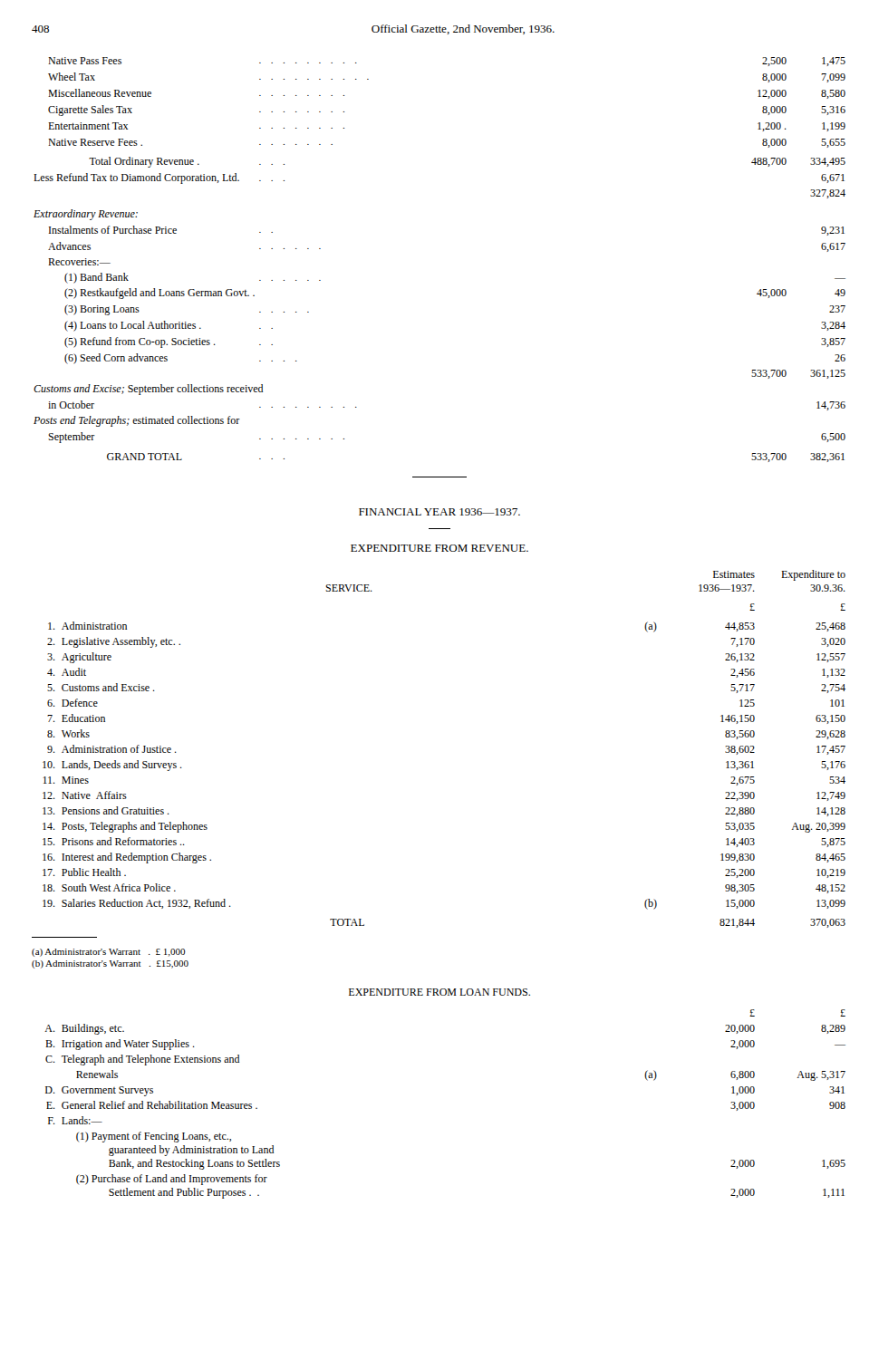408
Official Gazette, 2nd November, 1936.
| Native Pass Fees | . . . . . . . . . | 2,500 | 1,475 |
| Wheel Tax | . . . . . . . . . . | 8,000 | 7,099 |
| Miscellaneous Revenue | . . . . . . . . | 12,000 | 8,580 |
| Cigarette Sales Tax | . . . . . . . . | 8,000 | 5,316 |
| Entertainment Tax | . . . . . . . . | 1,200 . | 1,199 |
| Native Reserve Fees . | . . . . . . . | 8,000 | 5,655 |
| Total Ordinary Revenue . | . . . | 488,700 | 334,495 |
| Less Refund Tax to Diamond Corporation, Ltd. | . . . | | 6,671 |
| | | | 327,824 |
| Extraordinary Revenue: |
| Instalments of Purchase Price | . . | | 9,231 |
| Advances | . . . . . . | | 6,617 |
| Recoveries:— | | | |
| (1) Band Bank | . . . . . . | | — |
| (2) Restkaufgeld and Loans German Govt. . | | 45,000 | 49 |
| (3) Boring Loans | . . . . . | | 237 |
| (4) Loans to Local Authorities . | . . | | 3,284 |
| (5) Refund from Co-op. Societies . | . . | | 3,857 |
| (6) Seed Corn advances | . . . . | | 26 |
| | | 533,700 | 361,125 |
| Customs and Excise; September collections received | | |
| in October | . . . . . . . . . | | 14,736 |
| Posts end Telegraphs; estimated collections for | | |
| September | . . . . . . . . | | 6,500 |
| GRAND TOTAL | . . . | 533,700 | 382,361 |
FINANCIAL YEAR 1936—1937.
EXPENDITURE FROM REVENUE.
| SERVICE. | Estimates 1936—1937. | Expenditure to 30.9.36. |
| --- | --- | --- |
| | £ | £ |
| 1. | Administration | (a) | 44,853 | 25,468 |
| 2. | Legislative Assembly, etc. . | | 7,170 | 3,020 |
| 3. | Agriculture | | 26,132 | 12,557 |
| 4. | Audit | | 2,456 | 1,132 |
| 5. | Customs and Excise . | | 5,717 | 2,754 |
| 6. | Defence | | 125 | 101 |
| 7. | Education | | 146,150 | 63,150 |
| 8. | Works | | 83,560 | 29,628 |
| 9. | Administration of Justice . | | 38,602 | 17,457 |
| 10. | Lands, Deeds and Surveys . | | 13,361 | 5,176 |
| 11. | Mines | | 2,675 | 534 |
| 12. | Native Affairs | | 22,390 | 12,749 |
| 13. | Pensions and Gratuities . | | 22,880 | 14,128 |
| 14. | Posts, Telegraphs and Telephones | | 53,035 | Aug. 20,399 |
| 15. | Prisons and Reformatories .. | | 14,403 | 5,875 |
| 16. | Interest and Redemption Charges . | | 199,830 | 84,465 |
| 17. | Public Health . | | 25,200 | 10,219 |
| 18. | South West Africa Police . | | 98,305 | 48,152 |
| 19. | Salaries Reduction Act, 1932, Refund . | (b) | 15,000 | 13,099 |
| | TOTAL | | 821,844 | 370,063 |
(a) Administrator's Warrant . £ 1,000
(b) Administrator's Warrant . £15,000
EXPENDITURE FROM LOAN FUNDS.
| | | | £ | £ |
| A. | Buildings, etc. | | 20,000 | 8,289 |
| B. | Irrigation and Water Supplies . | | 2,000 | — |
| C. | Telegraph and Telephone Extensions and | | | |
| | Renewals | (a) | 6,800 | Aug. 5,317 |
| D. | Government Surveys | | 1,000 | 341 |
| E. | General Relief and Rehabilitation Measures . | | 3,000 | 908 |
| F. | Lands:— | | | |
| | (1) Payment of Fencing Loans, etc., guaranteed by Administration to Land Bank, and Restocking Loans to Settlers | | 2,000 | 1,695 |
| | (2) Purchase of Land and Improvements for Settlement and Public Purposes . . | | 2,000 | 1,111 |